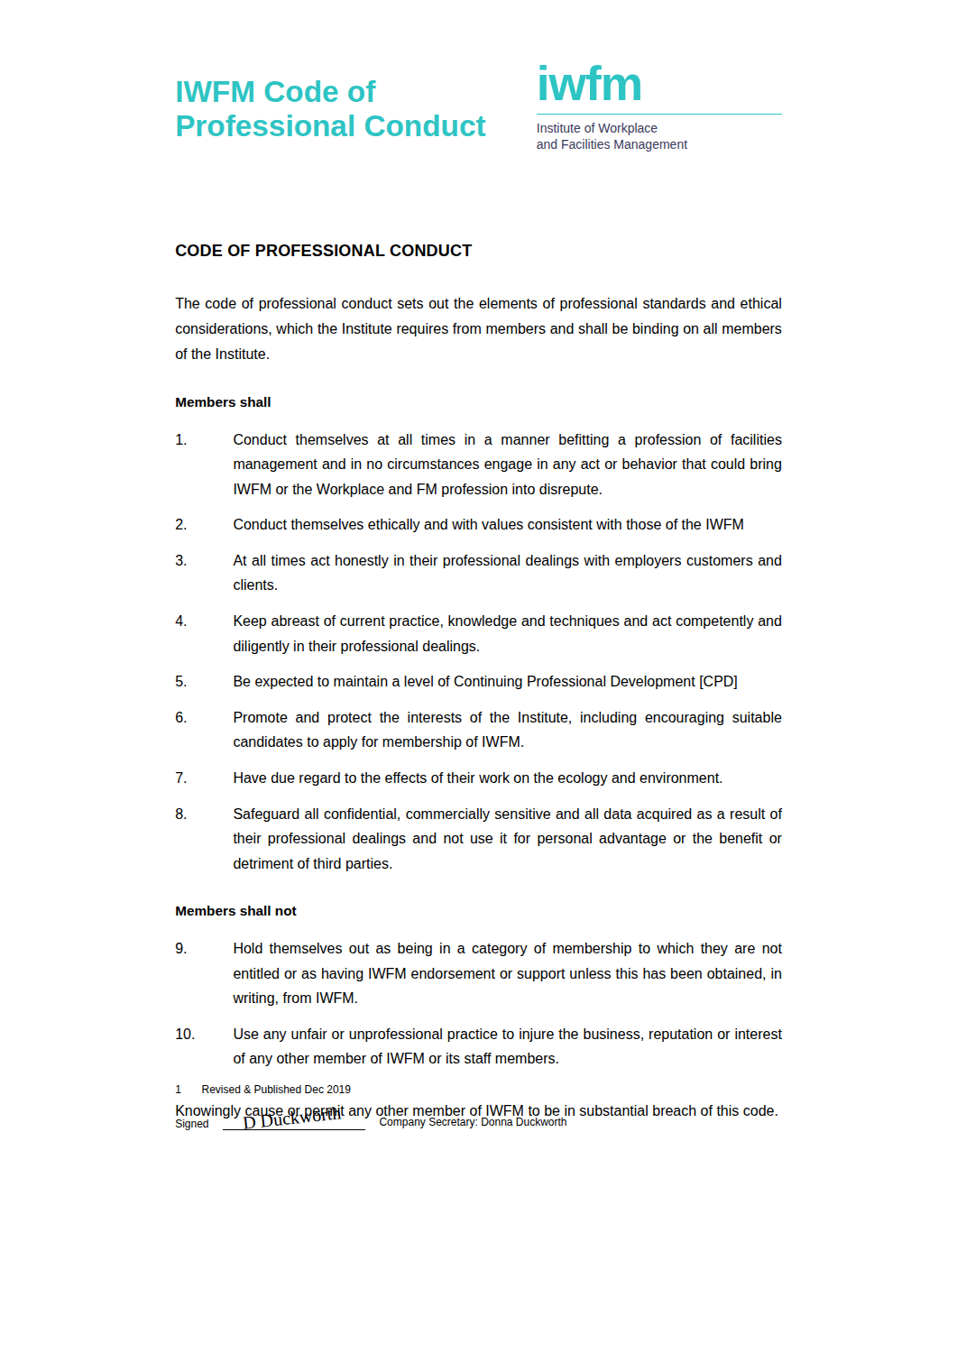IWFM Code of Professional Conduct
iwfm
Institute of Workplace
and Facilities Management
CODE OF PROFESSIONAL CONDUCT
The code of professional conduct sets out the elements of professional standards and ethical considerations, which the Institute requires from members and shall be binding on all members of the Institute.
Members shall
Conduct themselves at all times in a manner befitting a profession of facilities management and in no circumstances engage in any act or behavior that could bring IWFM or the Workplace and FM profession into disrepute.
Conduct themselves ethically and with values consistent with those of the IWFM
At all times act honestly in their professional dealings with employers customers and clients.
Keep abreast of current practice, knowledge and techniques and act competently and diligently in their professional dealings.
Be expected to maintain a level of Continuing Professional Development [CPD]
Promote and protect the interests of the Institute, including encouraging suitable candidates to apply for membership of IWFM.
Have due regard to the effects of their work on the ecology and environment.
Safeguard all confidential, commercially sensitive and all data acquired as a result of their professional dealings and not use it for personal advantage or the benefit or detriment of third parties.
Members shall not
Hold themselves out as being in a category of membership to which they are not entitled or as having IWFM endorsement or support unless this has been obtained, in writing, from IWFM.
Use any unfair or unprofessional practice to injure the business, reputation or interest of any other member of IWFM or its staff members.
Knowingly cause or permit any other member of IWFM to be in substantial breach of this code.
1 Revised & Published Dec 2019
Signed D Duckworth Company Secretary: Donna Duckworth